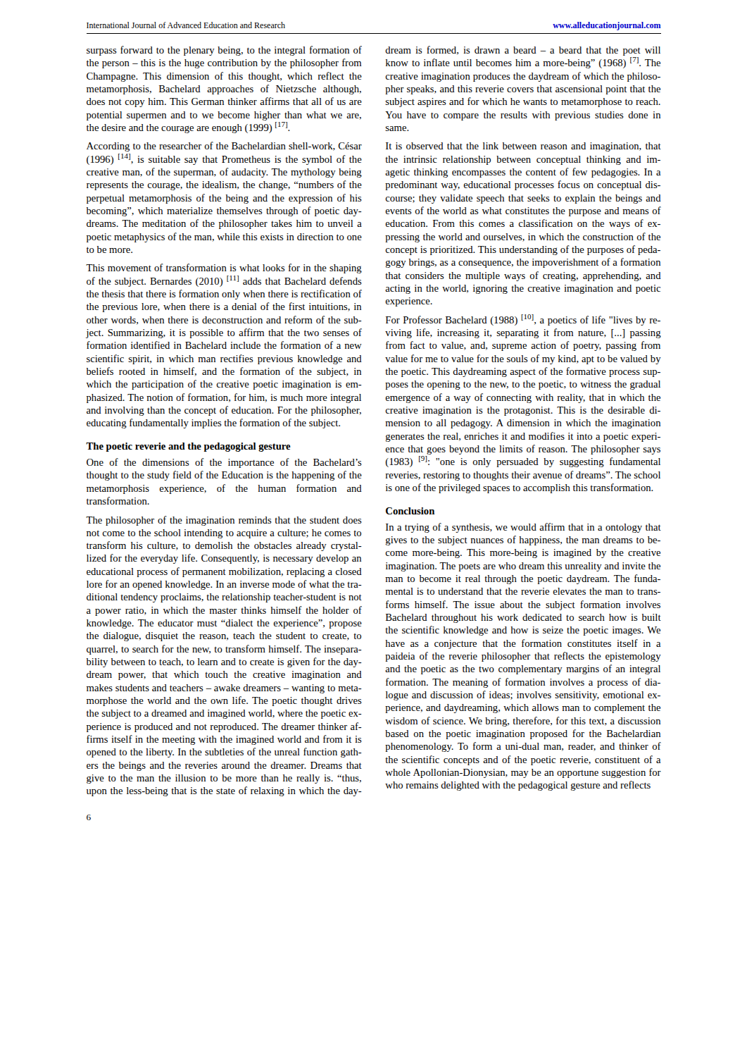International Journal of Advanced Education and Research www.alleducationjournal.com
surpass forward to the plenary being, to the integral formation of the person – this is the huge contribution by the philosopher from Champagne. This dimension of this thought, which reflect the metamorphosis, Bachelard approaches of Nietzsche although, does not copy him. This German thinker affirms that all of us are potential supermen and to we become higher than what we are, the desire and the courage are enough (1999) [17].
According to the researcher of the Bachelardian shell-work, César (1996) [14], is suitable say that Prometheus is the symbol of the creative man, of the superman, of audacity. The mythology being represents the courage, the idealism, the change, “numbers of the perpetual metamorphosis of the being and the expression of his becoming”, which materialize themselves through of poetic daydreams. The meditation of the philosopher takes him to unveil a poetic metaphysics of the man, while this exists in direction to one to be more.
This movement of transformation is what looks for in the shaping of the subject. Bernardes (2010) [11] adds that Bachelard defends the thesis that there is formation only when there is rectification of the previous lore, when there is a denial of the first intuitions, in other words, when there is deconstruction and reform of the subject. Summarizing, it is possible to affirm that the two senses of formation identified in Bachelard include the formation of a new scientific spirit, in which man rectifies previous knowledge and beliefs rooted in himself, and the formation of the subject, in which the participation of the creative poetic imagination is emphasized. The notion of formation, for him, is much more integral and involving than the concept of education. For the philosopher, educating fundamentally implies the formation of the subject.
The poetic reverie and the pedagogical gesture
One of the dimensions of the importance of the Bachelard’s thought to the study field of the Education is the happening of the metamorphosis experience, of the human formation and transformation.
The philosopher of the imagination reminds that the student does not come to the school intending to acquire a culture; he comes to transform his culture, to demolish the obstacles already crystallized for the everyday life. Consequently, is necessary develop an educational process of permanent mobilization, replacing a closed lore for an opened knowledge. In an inverse mode of what the traditional tendency proclaims, the relationship teacher-student is not a power ratio, in which the master thinks himself the holder of knowledge. The educator must “dialect the experience”, propose the dialogue, disquiet the reason, teach the student to create, to quarrel, to search for the new, to transform himself. The inseparability between to teach, to learn and to create is given for the daydream power, that which touch the creative imagination and makes students and teachers – awake dreamers – wanting to metamorphose the world and the own life. The poetic thought drives the subject to a dreamed and imagined world, where the poetic experience is produced and not reproduced. The dreamer thinker affirms itself in the meeting with the imagined world and from it is opened to the liberty. In the subtleties of the unreal function gathers the beings and the reveries around the dreamer. Dreams that give to the man the illusion to be more than he really is. “thus, upon the less-being that is the state of relaxing in which the daydream is formed, is drawn a beard – a beard that the poet will know to inflate until becomes him a more-being” (1968) [7]. The creative imagination produces the daydream of which the philosopher speaks, and this reverie covers that ascensional point that the subject aspires and for which he wants to metamorphose to reach. You have to compare the results with previous studies done in same.
It is observed that the link between reason and imagination, that the intrinsic relationship between conceptual thinking and imagetic thinking encompasses the content of few pedagogies. In a predominant way, educational processes focus on conceptual discourse; they validate speech that seeks to explain the beings and events of the world as what constitutes the purpose and means of education. From this comes a classification on the ways of expressing the world and ourselves, in which the construction of the concept is prioritized. This understanding of the purposes of pedagogy brings, as a consequence, the impoverishment of a formation that considers the multiple ways of creating, apprehending, and acting in the world, ignoring the creative imagination and poetic experience.
For Professor Bachelard (1988) [10], a poetics of life "lives by reviving life, increasing it, separating it from nature, [...] passing from fact to value, and, supreme action of poetry, passing from value for me to value for the souls of my kind, apt to be valued by the poetic. This daydreaming aspect of the formative process supposes the opening to the new, to the poetic, to witness the gradual emergence of a way of connecting with reality, that in which the creative imagination is the protagonist. This is the desirable dimension to all pedagogy. A dimension in which the imagination generates the real, enriches it and modifies it into a poetic experience that goes beyond the limits of reason. The philosopher says (1983) [9]: "one is only persuaded by suggesting fundamental reveries, restoring to thoughts their avenue of dreams”. The school is one of the privileged spaces to accomplish this transformation.
Conclusion
In a trying of a synthesis, we would affirm that in a ontology that gives to the subject nuances of happiness, the man dreams to become more-being. This more-being is imagined by the creative imagination. The poets are who dream this unreality and invite the man to become it real through the poetic daydream. The fundamental is to understand that the reverie elevates the man to transforms himself. The issue about the subject formation involves Bachelard throughout his work dedicated to search how is built the scientific knowledge and how is seize the poetic images. We have as a conjecture that the formation constitutes itself in a paideia of the reverie philosopher that reflects the epistemology and the poetic as the two complementary margins of an integral formation. The meaning of formation involves a process of dialogue and discussion of ideas; involves sensitivity, emotional experience, and daydreaming, which allows man to complement the wisdom of science. We bring, therefore, for this text, a discussion based on the poetic imagination proposed for the Bachelardian phenomenology. To form a uni-dual man, reader, and thinker of the scientific concepts and of the poetic reverie, constituent of a whole Apollonian-Dionysian, may be an opportune suggestion for who remains delighted with the pedagogical gesture and reflects
6